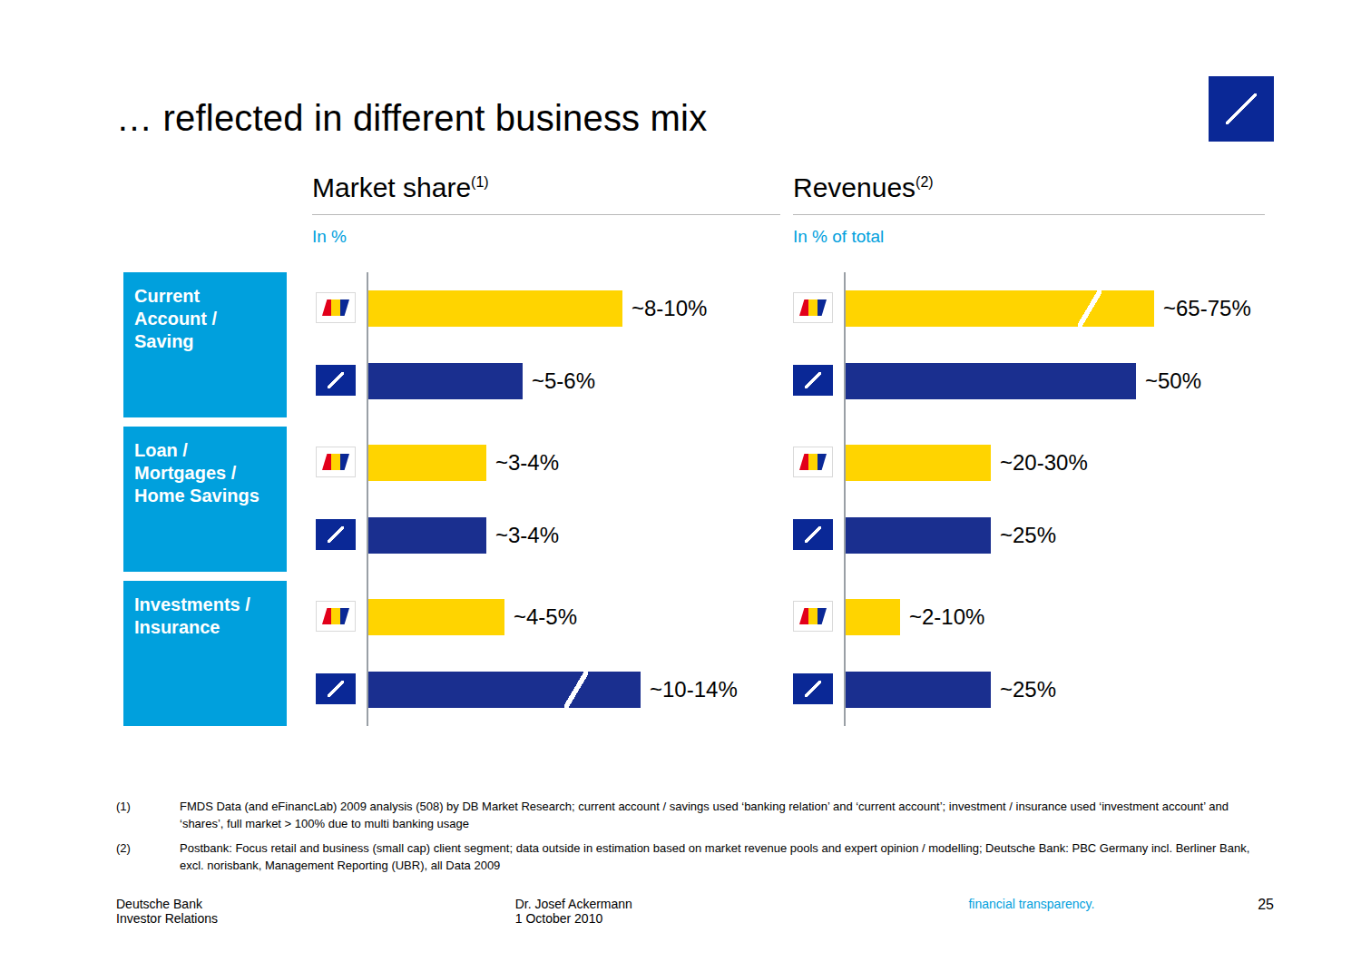… reflected in different business mix
Market share(1)
In %
Revenues(2)
In % of total
Current
Account /
Saving
Loan /
Mortgages /
Home Savings
Investments /
Insurance
~8-10%
~5-6%
~65-75%
~50%
~3-4%
~3-4%
~20-30%
~25%
~4-5%
~10-14%
~2-10%
~25%
| (1) | FMDS Data (and eFinancLab) 2009 analysis (508) by DB Market Research; current account / savings used ‘banking relation’ and ‘current account’; investment / insurance used ‘investment account’ and ‘shares’, full market > 100% due to multi banking usage |
| (2) | Postbank: Focus retail and business (small cap) client segment; data outside in estimation based on market revenue pools and expert opinion / modelling; Deutsche Bank: PBC Germany incl. Berliner Bank, excl. norisbank, Management Reporting (UBR), all Data 2009 |
Deutsche Bank
Investor Relations
Dr. Josef Ackermann
1 October 2010
financial transparency.
25